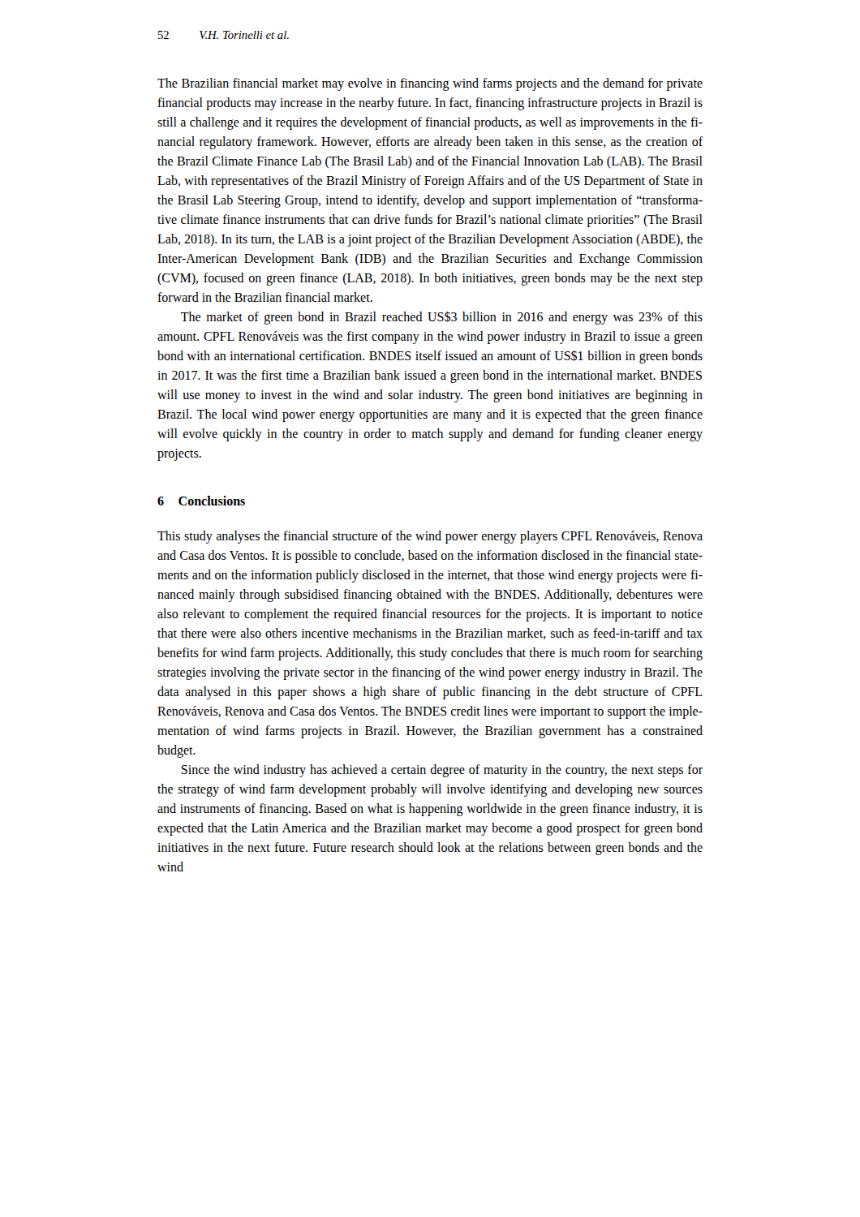52 V.H. Torinelli et al.
The Brazilian financial market may evolve in financing wind farms projects and the demand for private financial products may increase in the nearby future. In fact, financing infrastructure projects in Brazil is still a challenge and it requires the development of financial products, as well as improvements in the financial regulatory framework. However, efforts are already been taken in this sense, as the creation of the Brazil Climate Finance Lab (The Brasil Lab) and of the Financial Innovation Lab (LAB). The Brasil Lab, with representatives of the Brazil Ministry of Foreign Affairs and of the US Department of State in the Brasil Lab Steering Group, intend to identify, develop and support implementation of “transformative climate finance instruments that can drive funds for Brazil’s national climate priorities” (The Brasil Lab, 2018). In its turn, the LAB is a joint project of the Brazilian Development Association (ABDE), the Inter-American Development Bank (IDB) and the Brazilian Securities and Exchange Commission (CVM), focused on green finance (LAB, 2018). In both initiatives, green bonds may be the next step forward in the Brazilian financial market.
The market of green bond in Brazil reached US$3 billion in 2016 and energy was 23% of this amount. CPFL Renováveis was the first company in the wind power industry in Brazil to issue a green bond with an international certification. BNDES itself issued an amount of US$1 billion in green bonds in 2017. It was the first time a Brazilian bank issued a green bond in the international market. BNDES will use money to invest in the wind and solar industry. The green bond initiatives are beginning in Brazil. The local wind power energy opportunities are many and it is expected that the green finance will evolve quickly in the country in order to match supply and demand for funding cleaner energy projects.
6 Conclusions
This study analyses the financial structure of the wind power energy players CPFL Renováveis, Renova and Casa dos Ventos. It is possible to conclude, based on the information disclosed in the financial statements and on the information publicly disclosed in the internet, that those wind energy projects were financed mainly through subsidised financing obtained with the BNDES. Additionally, debentures were also relevant to complement the required financial resources for the projects. It is important to notice that there were also others incentive mechanisms in the Brazilian market, such as feed-in-tariff and tax benefits for wind farm projects. Additionally, this study concludes that there is much room for searching strategies involving the private sector in the financing of the wind power energy industry in Brazil. The data analysed in this paper shows a high share of public financing in the debt structure of CPFL Renováveis, Renova and Casa dos Ventos. The BNDES credit lines were important to support the implementation of wind farms projects in Brazil. However, the Brazilian government has a constrained budget.
Since the wind industry has achieved a certain degree of maturity in the country, the next steps for the strategy of wind farm development probably will involve identifying and developing new sources and instruments of financing. Based on what is happening worldwide in the green finance industry, it is expected that the Latin America and the Brazilian market may become a good prospect for green bond initiatives in the next future. Future research should look at the relations between green bonds and the wind